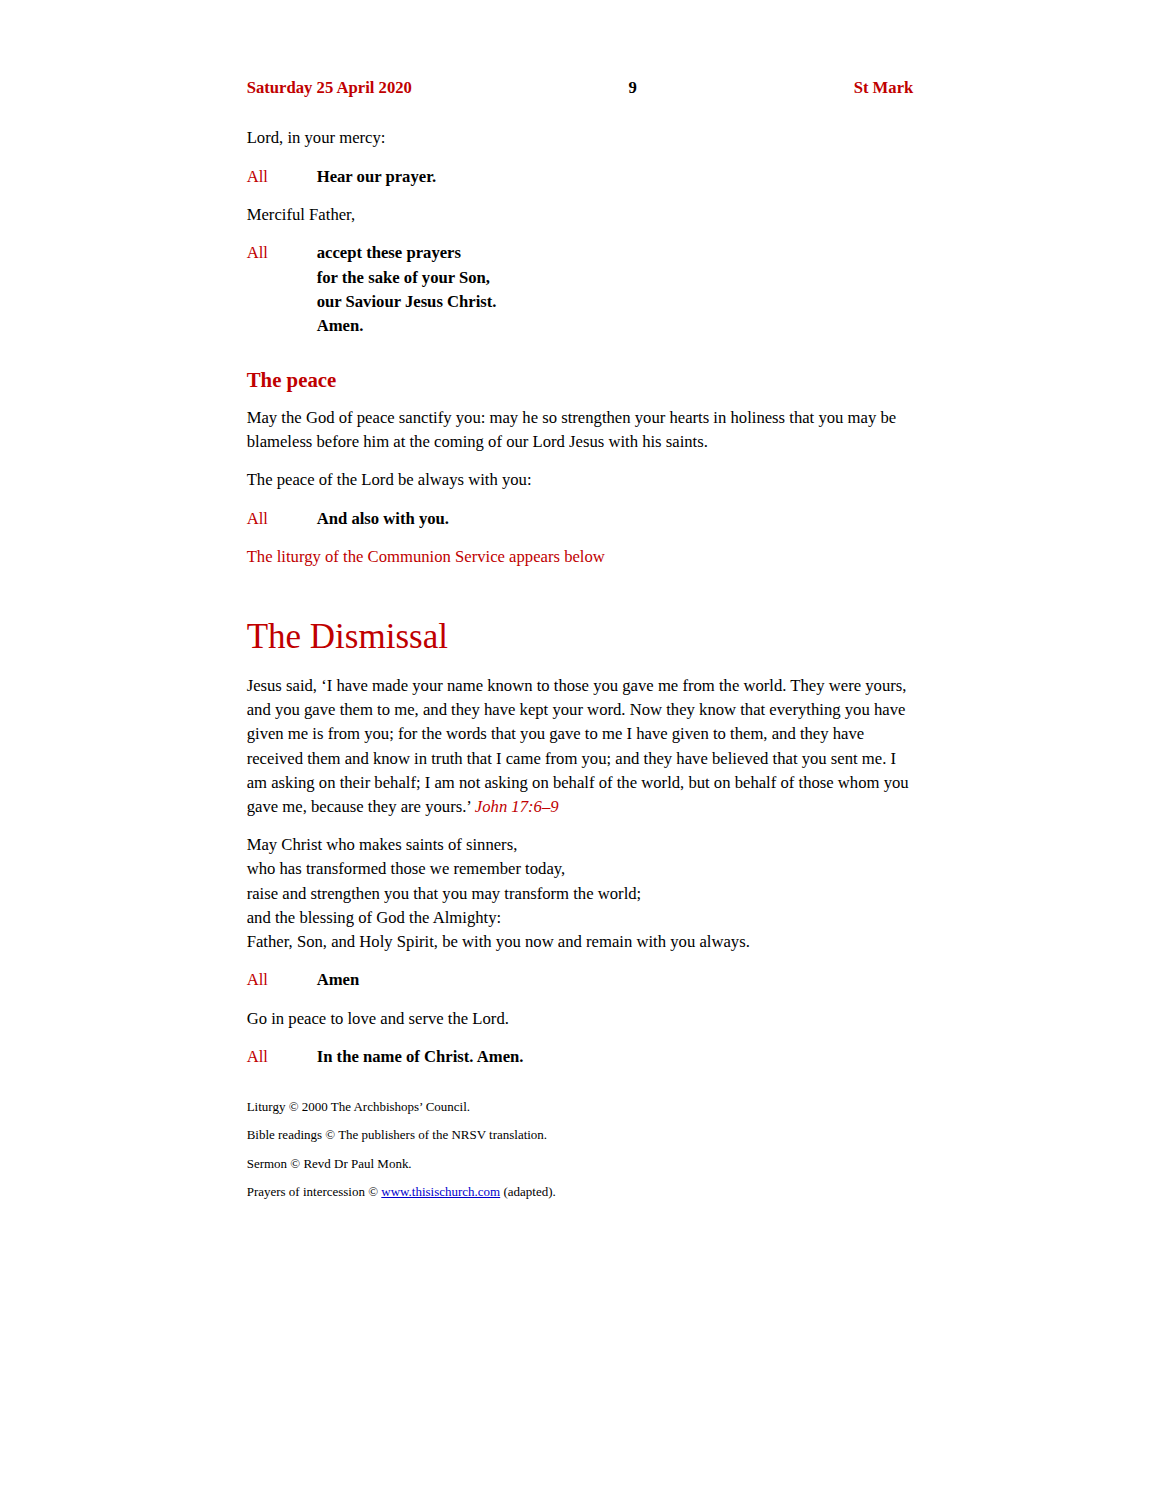Saturday 25 April 2020 9 St Mark
Lord, in your mercy:
All Hear our prayer.
Merciful Father,
All accept these prayers
for the sake of your Son,
our Saviour Jesus Christ.
Amen.
The peace
May the God of peace sanctify you: may he so strengthen your hearts in holiness that you may be blameless before him at the coming of our Lord Jesus with his saints.
The peace of the Lord be always with you:
All And also with you.
The liturgy of the Communion Service appears below
The Dismissal
Jesus said, ‘I have made your name known to those you gave me from the world. They were yours, and you gave them to me, and they have kept your word. Now they know that everything you have given me is from you; for the words that you gave to me I have given to them, and they have received them and know in truth that I came from you; and they have believed that you sent me. I am asking on their behalf; I am not asking on behalf of the world, but on behalf of those whom you gave me, because they are yours.’ John 17:6–9
May Christ who makes saints of sinners,
who has transformed those we remember today,
raise and strengthen you that you may transform the world;
and the blessing of God the Almighty:
Father, Son, and Holy Spirit, be with you now and remain with you always.
All Amen
Go in peace to love and serve the Lord.
All In the name of Christ. Amen.
Liturgy © 2000 The Archbishops’ Council.
Bible readings © The publishers of the NRSV translation.
Sermon © Revd Dr Paul Monk.
Prayers of intercession © www.thisischurch.com (adapted).